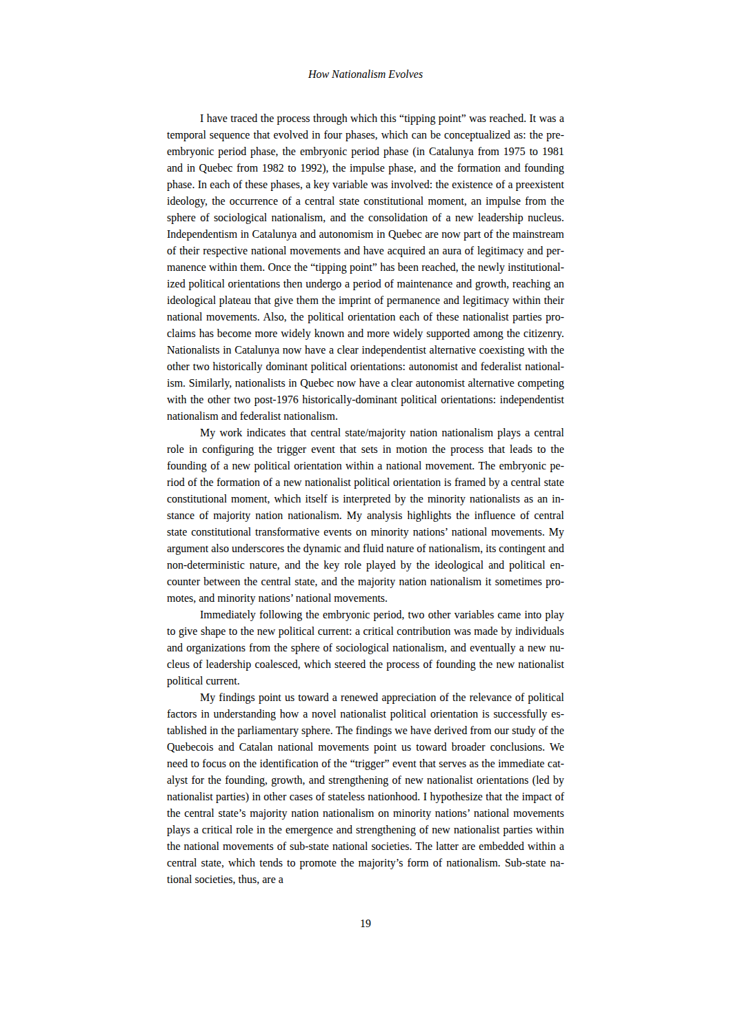How Nationalism Evolves
I have traced the process through which this “tipping point” was reached. It was a temporal sequence that evolved in four phases, which can be conceptualized as: the pre-embryonic period phase, the embryonic period phase (in Catalunya from 1975 to 1981 and in Quebec from 1982 to 1992), the impulse phase, and the formation and founding phase. In each of these phases, a key variable was involved: the existence of a preexistent ideology, the occurrence of a central state constitutional moment, an impulse from the sphere of sociological nationalism, and the consolidation of a new leadership nucleus. Independentism in Catalunya and autonomism in Quebec are now part of the mainstream of their respective national movements and have acquired an aura of legitimacy and permanence within them. Once the “tipping point” has been reached, the newly institutionalized political orientations then undergo a period of maintenance and growth, reaching an ideological plateau that give them the imprint of permanence and legitimacy within their national movements. Also, the political orientation each of these nationalist parties proclaims has become more widely known and more widely supported among the citizenry. Nationalists in Catalunya now have a clear independentist alternative coexisting with the other two historically dominant political orientations: autonomist and federalist nationalism. Similarly, nationalists in Quebec now have a clear autonomist alternative competing with the other two post-1976 historically-dominant political orientations: independentist nationalism and federalist nationalism.
My work indicates that central state/majority nation nationalism plays a central role in configuring the trigger event that sets in motion the process that leads to the founding of a new political orientation within a national movement. The embryonic period of the formation of a new nationalist political orientation is framed by a central state constitutional moment, which itself is interpreted by the minority nationalists as an instance of majority nation nationalism. My analysis highlights the influence of central state constitutional transformative events on minority nations’ national movements. My argument also underscores the dynamic and fluid nature of nationalism, its contingent and non-deterministic nature, and the key role played by the ideological and political encounter between the central state, and the majority nation nationalism it sometimes promotes, and minority nations’ national movements.
Immediately following the embryonic period, two other variables came into play to give shape to the new political current: a critical contribution was made by individuals and organizations from the sphere of sociological nationalism, and eventually a new nucleus of leadership coalesced, which steered the process of founding the new nationalist political current.
My findings point us toward a renewed appreciation of the relevance of political factors in understanding how a novel nationalist political orientation is successfully established in the parliamentary sphere. The findings we have derived from our study of the Quebecois and Catalan national movements point us toward broader conclusions. We need to focus on the identification of the “trigger” event that serves as the immediate catalyst for the founding, growth, and strengthening of new nationalist orientations (led by nationalist parties) in other cases of stateless nationhood. I hypothesize that the impact of the central state’s majority nation nationalism on minority nations’ national movements plays a critical role in the emergence and strengthening of new nationalist parties within the national movements of sub-state national societies. The latter are embedded within a central state, which tends to promote the majority’s form of nationalism. Sub-state national societies, thus, are a
19